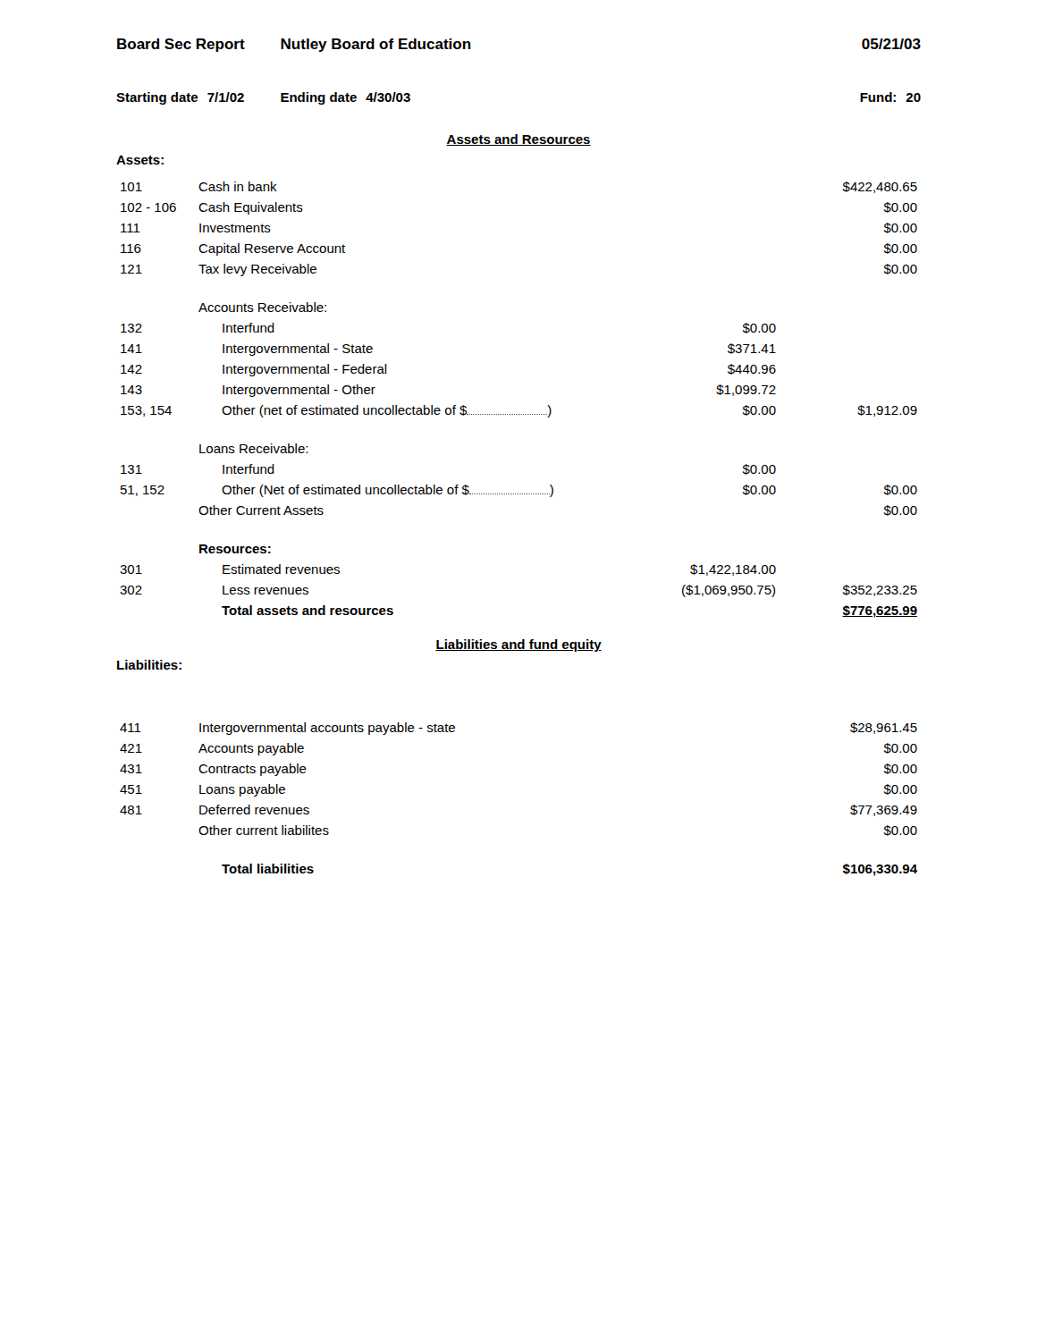Board Sec Report Nutley Board of Education
05/21/03
Starting date 7/1/02 Ending date 4/30/03 Fund: 20
Assets and Resources
Assets:
| 101 | Cash in bank | | $422,480.65 |
| 102 - 106 | Cash Equivalents | | $0.00 |
| 111 | Investments | | $0.00 |
| 116 | Capital Reserve Account | | $0.00 |
| 121 | Tax levy Receivable | | $0.00 |
| | Accounts Receivable: | | |
| 132 | Interfund | $0.00 | |
| 141 | Intergovernmental - State | $371.41 | |
| 142 | Intergovernmental - Federal | $440.96 | |
| 143 | Intergovernmental - Other | $1,099.72 | |
| 153, 154 | Other (net of estimated uncollectable of $ ) | $0.00 | $1,912.09 |
| | Loans Receivable: | | |
| 131 | Interfund | $0.00 | |
| 51, 152 | Other (Net of estimated uncollectable of $ ) | $0.00 | $0.00 |
| | Other Current Assets | | $0.00 |
| | Resources: | | |
| 301 | Estimated revenues | $1,422,184.00 | |
| 302 | Less revenues | ($1,069,950.75) | $352,233.25 |
| | Total assets and resources | | $776,625.99 |
Liabilities and fund equity
Liabilities:
| 411 | Intergovernmental accounts payable - state | | $28,961.45 |
| 421 | Accounts payable | | $0.00 |
| 431 | Contracts payable | | $0.00 |
| 451 | Loans payable | | $0.00 |
| 481 | Deferred revenues | | $77,369.49 |
| | Other current liabilites | | $0.00 |
| | Total liabilities | | $106,330.94 |